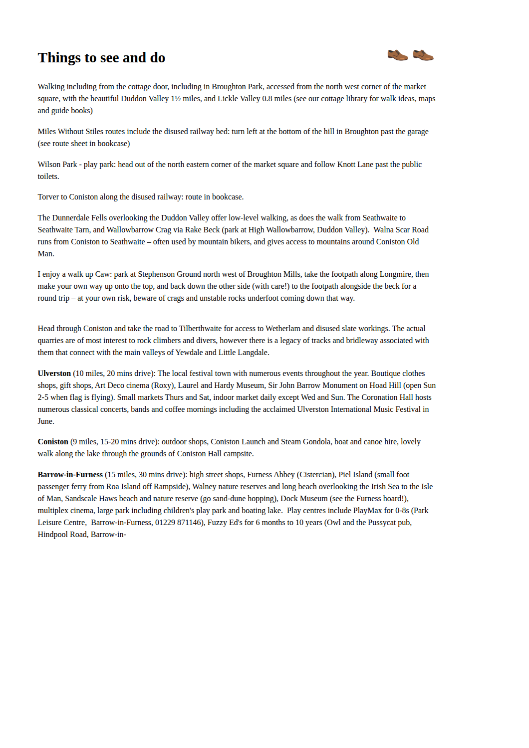Things to see and do
👞👞
Walking including from the cottage door, including in Broughton Park, accessed from the north west corner of the market square, with the beautiful Duddon Valley 1½ miles, and Lickle Valley 0.8 miles (see our cottage library for walk ideas, maps and guide books)
Miles Without Stiles routes include the disused railway bed: turn left at the bottom of the hill in Broughton past the garage (see route sheet in bookcase)
Wilson Park - play park: head out of the north eastern corner of the market square and follow Knott Lane past the public toilets.
Torver to Coniston along the disused railway: route in bookcase.
The Dunnerdale Fells overlooking the Duddon Valley offer low-level walking, as does the walk from Seathwaite to Seathwaite Tarn, and Wallowbarrow Crag via Rake Beck (park at High Wallowbarrow, Duddon Valley). Walna Scar Road runs from Coniston to Seathwaite – often used by mountain bikers, and gives access to mountains around Coniston Old Man.
I enjoy a walk up Caw: park at Stephenson Ground north west of Broughton Mills, take the footpath along Longmire, then make your own way up onto the top, and back down the other side (with care!) to the footpath alongside the beck for a round trip – at your own risk, beware of crags and unstable rocks underfoot coming down that way.
Head through Coniston and take the road to Tilberthwaite for access to Wetherlam and disused slate workings. The actual quarries are of most interest to rock climbers and divers, however there is a legacy of tracks and bridleway associated with them that connect with the main valleys of Yewdale and Little Langdale.
Ulverston (10 miles, 20 mins drive): The local festival town with numerous events throughout the year. Boutique clothes shops, gift shops, Art Deco cinema (Roxy), Laurel and Hardy Museum, Sir John Barrow Monument on Hoad Hill (open Sun 2-5 when flag is flying). Small markets Thurs and Sat, indoor market daily except Wed and Sun. The Coronation Hall hosts numerous classical concerts, bands and coffee mornings including the acclaimed Ulverston International Music Festival in June.
Coniston (9 miles, 15-20 mins drive): outdoor shops, Coniston Launch and Steam Gondola, boat and canoe hire, lovely walk along the lake through the grounds of Coniston Hall campsite.
Barrow-in-Furness (15 miles, 30 mins drive): high street shops, Furness Abbey (Cistercian), Piel Island (small foot passenger ferry from Roa Island off Rampside), Walney nature reserves and long beach overlooking the Irish Sea to the Isle of Man, Sandscale Haws beach and nature reserve (go sand-dune hopping), Dock Museum (see the Furness hoard!), multiplex cinema, large park including children's play park and boating lake. Play centres include PlayMax for 0-8s (Park Leisure Centre, Barrow-in-Furness, 01229 871146), Fuzzy Ed's for 6 months to 10 years (Owl and the Pussycat pub, Hindpool Road, Barrow-in-